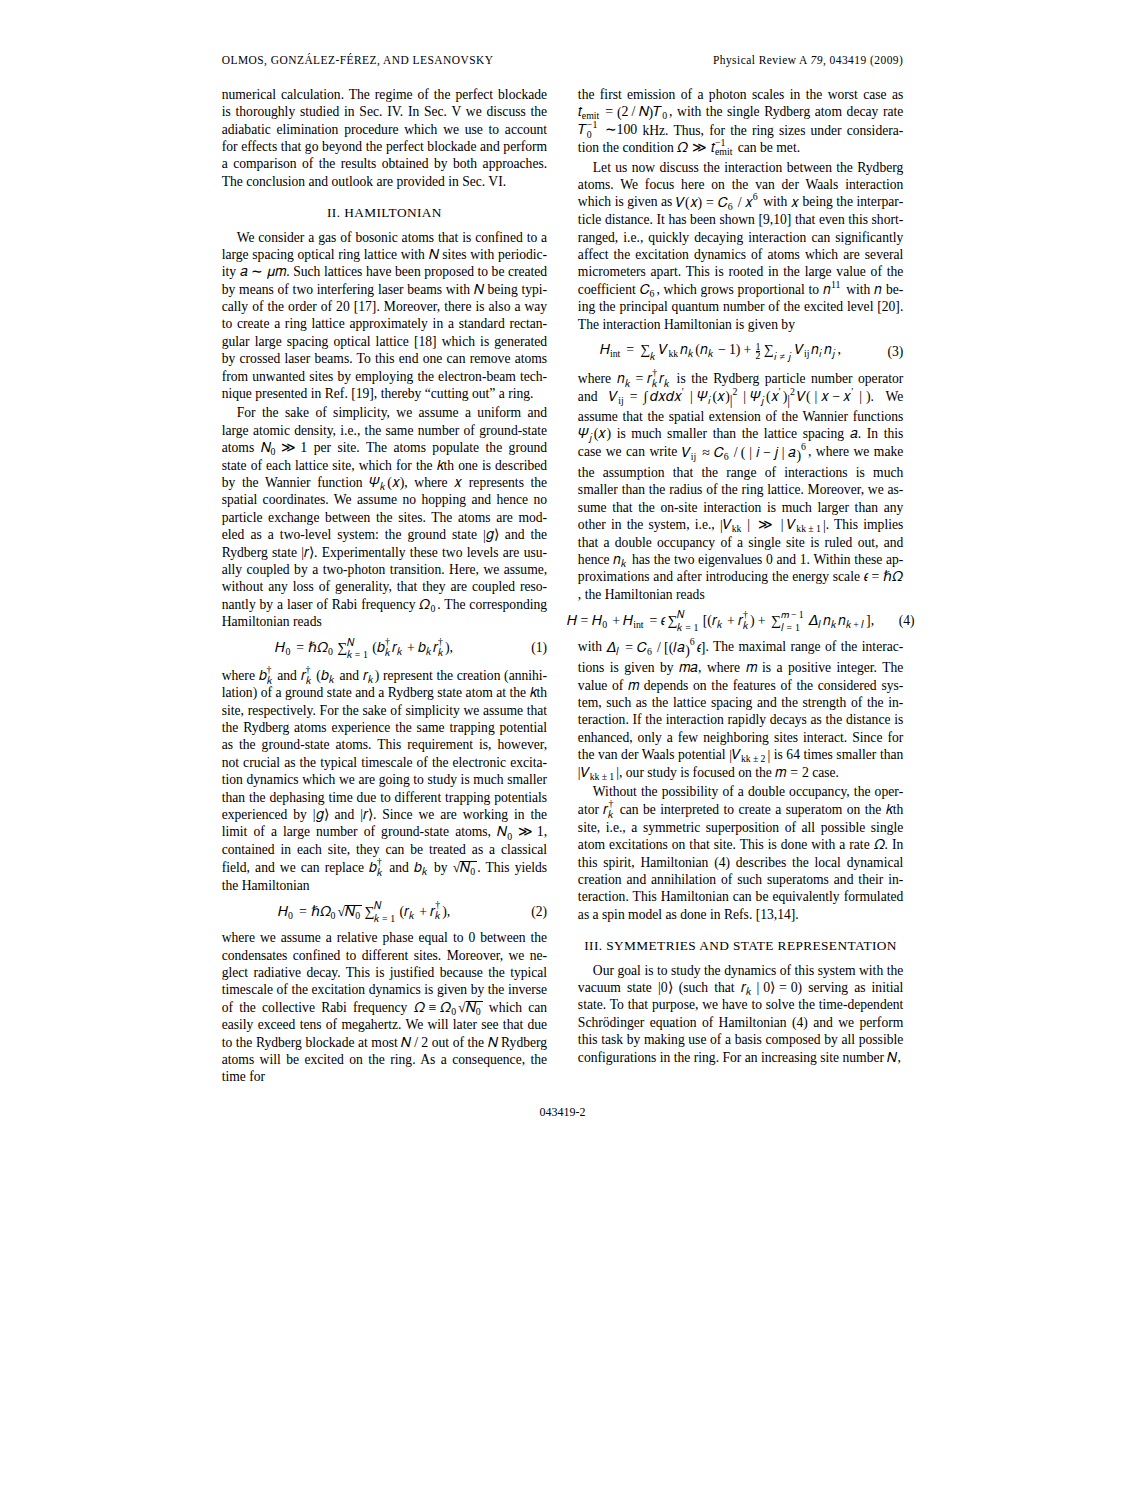Olmos, González-Férez, and Lesanovsky
Physical Review A 79, 043419 (2009)
numerical calculation. The regime of the perfect blockade is thoroughly studied in Sec. IV. In Sec. V we discuss the adiabatic elimination procedure which we use to account for effects that go beyond the perfect blockade and perform a comparison of the results obtained by both approaches. The conclusion and outlook are provided in Sec. VI.
II. Hamiltonian
We consider a gas of bosonic atoms that is confined to a large spacing optical ring lattice with N sites with periodicity a∼μm. Such lattices have been proposed to be created by means of two interfering laser beams with N being typically of the order of 20 [17]. Moreover, there is also a way to create a ring lattice approximately in a standard rectangular large spacing optical lattice [18] which is generated by crossed laser beams. To this end one can remove atoms from unwanted sites by employing the electron-beam technique presented in Ref. [19], thereby “cutting out” a ring.
For the sake of simplicity, we assume a uniform and large atomic density, i.e., the same number of ground-state atoms N0≫1 per site. The atoms populate the ground state of each lattice site, which for the kth one is described by the Wannier function Ψk(x), where x represents the spatial coordinates. We assume no hopping and hence no particle exchange between the sites. The atoms are modeled as a two-level system: the ground state |g⟩ and the Rydberg state |r⟩. Experimentally these two levels are usually coupled by a two-photon transition. Here, we assume, without any loss of generality, that they are coupled resonantly by a laser of Rabi frequency Ω0. The corresponding Hamiltonian reads
H0=ℏΩ0 ∑k=1N (bk†rk +bkrk†),
(1)
where bk† and rk† (bk and rk) represent the creation (annihilation) of a ground state and a Rydberg state atom at the kth site, respectively. For the sake of simplicity we assume that the Rydberg atoms experience the same trapping potential as the ground-state atoms. This requirement is, however, not crucial as the typical timescale of the electronic excitation dynamics which we are going to study is much smaller than the dephasing time due to different trapping potentials experienced by |g⟩ and |r⟩. Since we are working in the limit of a large number of ground-state atoms, N0≫1, contained in each site, they can be treated as a classical field, and we can replace bk† and bk by N0. This yields the Hamiltonian
H0=ℏΩ0N0 ∑k=1N (rk+rk†),
(2)
where we assume a relative phase equal to 0 between the condensates confined to different sites. Moreover, we neglect radiative decay. This is justified because the typical timescale of the excitation dynamics is given by the inverse of the collective Rabi frequency Ω≡Ω0N0 which can easily exceed tens of megahertz. We will later see that due to the Rydberg blockade at most N/2 out of the N Rydberg atoms will be excited on the ring. As a consequence, the time for
the first emission of a photon scales in the worst case as temit=(2/N)T0, with the single Rydberg atom decay rate T0−1 ∼100 kHz. Thus, for the ring sizes under consideration the condition Ω≫temit−1 can be met.
Let us now discuss the interaction between the Rydberg atoms. We focus here on the van der Waals interaction which is given as V(x)=C6/x6 with x being the interparticle distance. It has been shown [9,10] that even this short-ranged, i.e., quickly decaying interaction can significantly affect the excitation dynamics of atoms which are several micrometers apart. This is rooted in the large value of the coefficient C6, which grows proportional to n11 with n being the principal quantum number of the excited level [20]. The interaction Hamiltonian is given by
Hint= ∑k Vkknk(nk−1) +12 ∑i≠j Vijninj,
(3)
where nk=rk†rk is the Rydberg particle number operator and Vij=∫dxdx′|Ψi(x)|2|Ψj(x′)|2V(|x−x′|). We assume that the spatial extension of the Wannier functions Ψj(x) is much smaller than the lattice spacing a. In this case we can write Vij≈C6/(|i−j|a)6, where we make the assumption that the range of interactions is much smaller than the radius of the ring lattice. Moreover, we assume that the on-site interaction is much larger than any other in the system, i.e., |Vkk|≫|Vkk±1|. This implies that a double occupancy of a single site is ruled out, and hence nk has the two eigenvalues 0 and 1. Within these approximations and after introducing the energy scale ϵ=ℏΩ, the Hamiltonian reads
H=H0+Hint=ϵ ∑k=1N [ (rk+rk†) + ∑l=1m−1 Δlnknk+l ],
(4)
with Δl=C6/[(la)6ϵ]. The maximal range of the interactions is given by ma, where m is a positive integer. The value of m depends on the features of the considered system, such as the lattice spacing and the strength of the interaction. If the interaction rapidly decays as the distance is enhanced, only a few neighboring sites interact. Since for the van der Waals potential |Vkk±2| is 64 times smaller than |Vkk±1|, our study is focused on the m=2 case.
Without the possibility of a double occupancy, the operator rk† can be interpreted to create a superatom on the kth site, i.e., a symmetric superposition of all possible single atom excitations on that site. This is done with a rate Ω. In this spirit, Hamiltonian (4) describes the local dynamical creation and annihilation of such superatoms and their interaction. This Hamiltonian can be equivalently formulated as a spin model as done in Refs. [13,14].
III. Symmetries and state representation
Our goal is to study the dynamics of this system with the vacuum state |0⟩ (such that rk|0⟩=0) serving as initial state. To that purpose, we have to solve the time-dependent Schrödinger equation of Hamiltonian (4) and we perform this task by making use of a basis composed by all possible configurations in the ring. For an increasing site number N,
043419-2